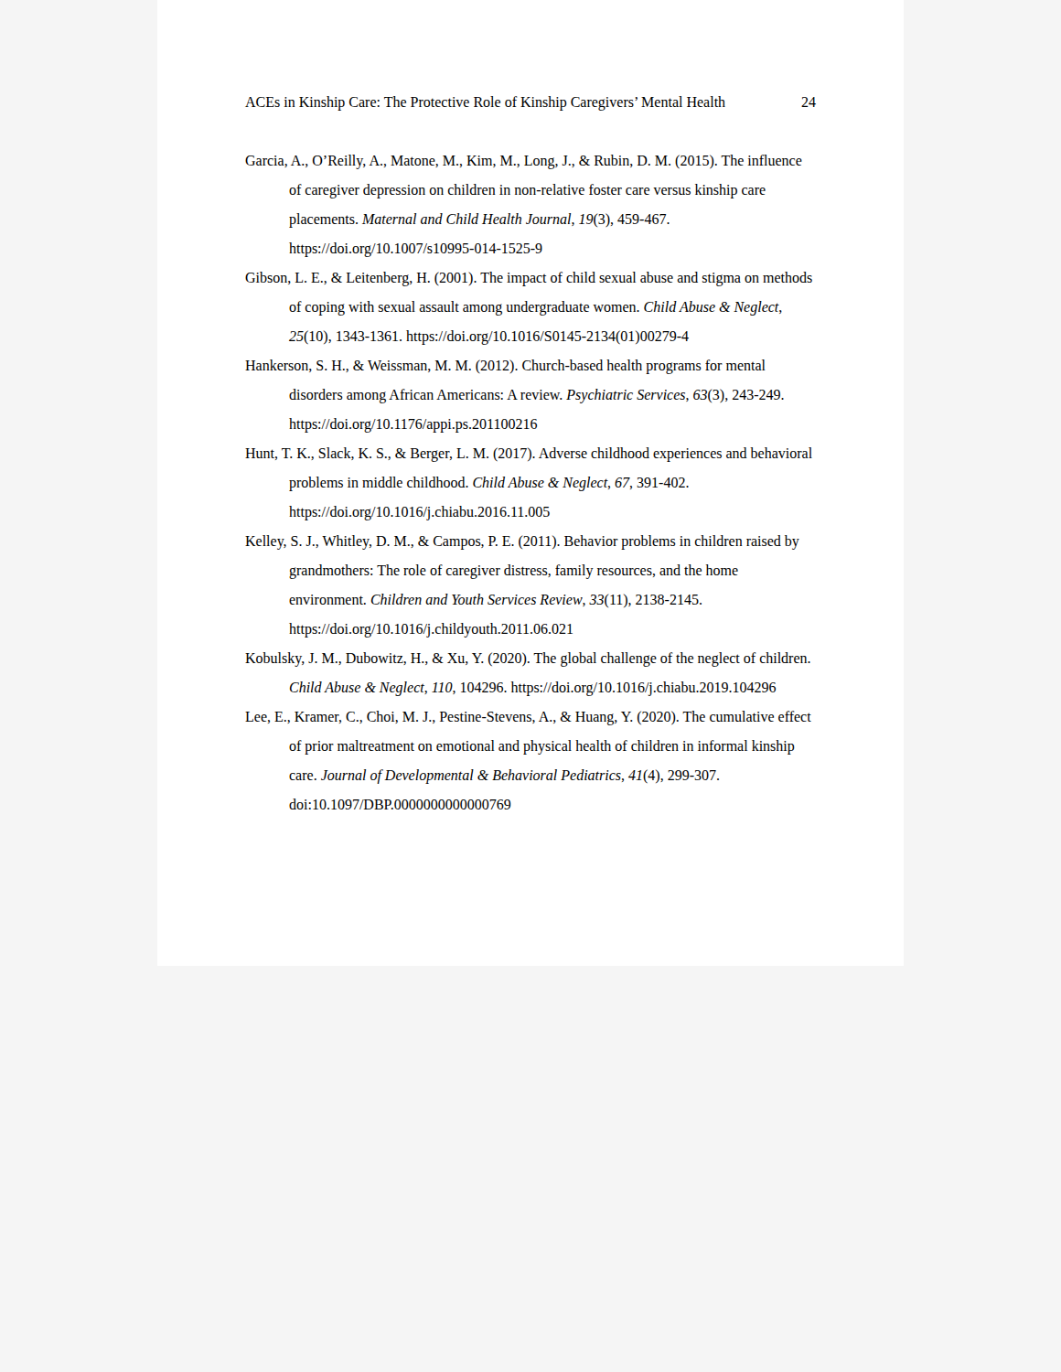ACEs in Kinship Care: The Protective Role of Kinship Caregivers’ Mental Health 24
References
Garcia, A., O’Reilly, A., Matone, M., Kim, M., Long, J., & Rubin, D. M. (2015). The influence of caregiver depression on children in non-relative foster care versus kinship care placements. Maternal and Child Health Journal, 19(3), 459-467. https://doi.org/10.1007/s10995-014-1525-9
Gibson, L. E., & Leitenberg, H. (2001). The impact of child sexual abuse and stigma on methods of coping with sexual assault among undergraduate women. Child Abuse & Neglect, 25(10), 1343-1361. https://doi.org/10.1016/S0145-2134(01)00279-4
Hankerson, S. H., & Weissman, M. M. (2012). Church-based health programs for mental disorders among African Americans: A review. Psychiatric Services, 63(3), 243-249. https://doi.org/10.1176/appi.ps.201100216
Hunt, T. K., Slack, K. S., & Berger, L. M. (2017). Adverse childhood experiences and behavioral problems in middle childhood. Child Abuse & Neglect, 67, 391-402. https://doi.org/10.1016/j.chiabu.2016.11.005
Kelley, S. J., Whitley, D. M., & Campos, P. E. (2011). Behavior problems in children raised by grandmothers: The role of caregiver distress, family resources, and the home environment. Children and Youth Services Review, 33(11), 2138-2145. https://doi.org/10.1016/j.childyouth.2011.06.021
Kobulsky, J. M., Dubowitz, H., & Xu, Y. (2020). The global challenge of the neglect of children. Child Abuse & Neglect, 110, 104296. https://doi.org/10.1016/j.chiabu.2019.104296
Lee, E., Kramer, C., Choi, M. J., Pestine-Stevens, A., & Huang, Y. (2020). The cumulative effect of prior maltreatment on emotional and physical health of children in informal kinship care. Journal of Developmental & Behavioral Pediatrics, 41(4), 299-307. doi:10.1097/DBP.0000000000000769